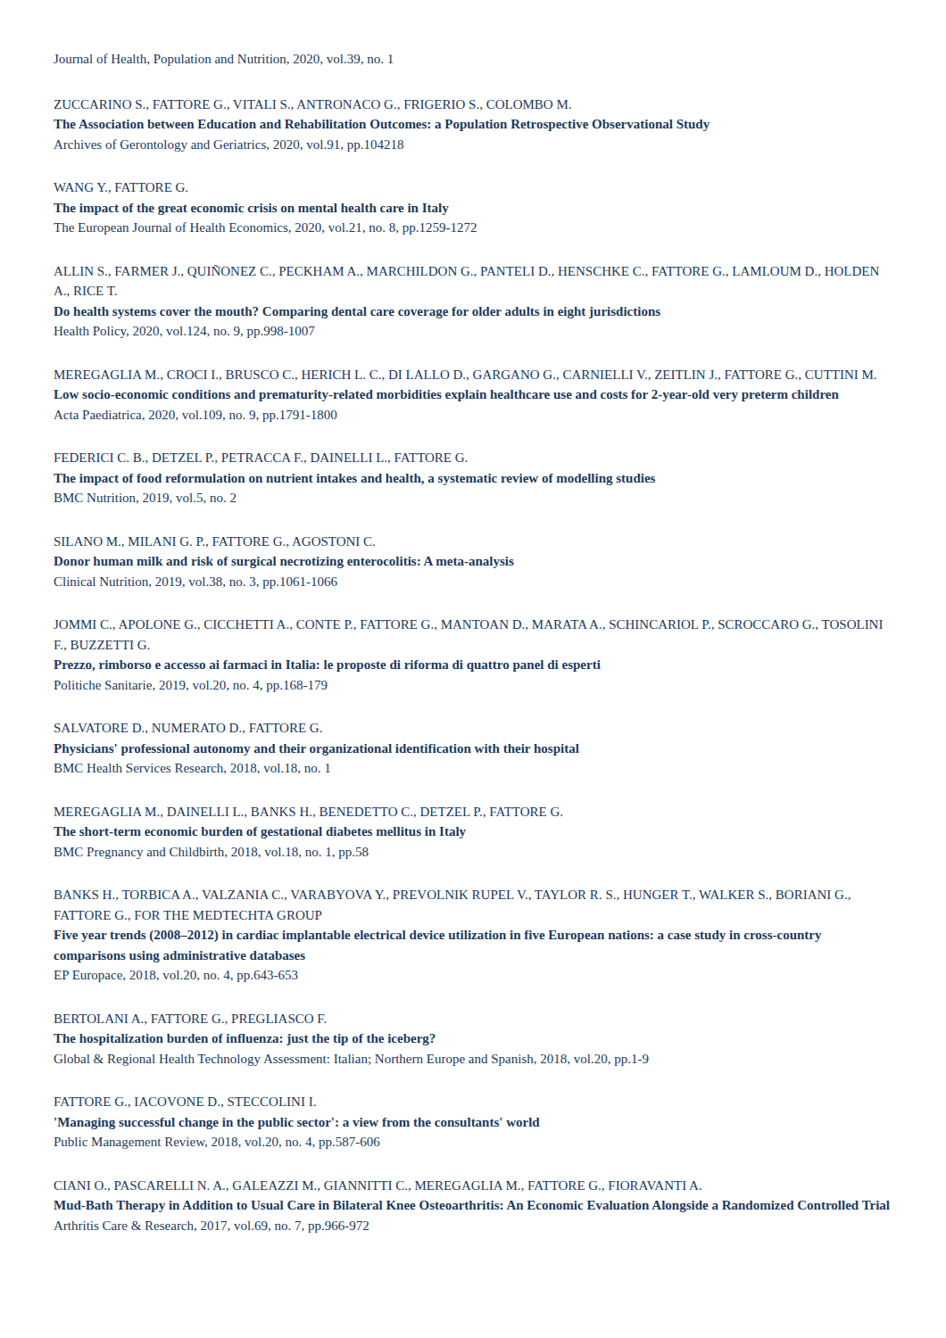Journal of Health, Population and Nutrition, 2020, vol.39, no. 1
ZUCCARINO S., FATTORE G., VITALI S., ANTRONACO G., FRIGERIO S., COLOMBO M.
The Association between Education and Rehabilitation Outcomes: a Population Retrospective Observational Study
Archives of Gerontology and Geriatrics, 2020, vol.91, pp.104218
WANG Y., FATTORE G.
The impact of the great economic crisis on mental health care in Italy
The European Journal of Health Economics, 2020, vol.21, no. 8, pp.1259-1272
ALLIN S., FARMER J., QUIÑONEZ C., PECKHAM A., MARCHILDON G., PANTELI D., HENSCHKE C., FATTORE G., LAMLOUM D., HOLDEN A., RICE T.
Do health systems cover the mouth? Comparing dental care coverage for older adults in eight jurisdictions
Health Policy, 2020, vol.124, no. 9, pp.998-1007
MEREGAGLIA M., CROCI I., BRUSCO C., HERICH L. C., DI LALLO D., GARGANO G., CARNIELLI V., ZEITLIN J., FATTORE G., CUTTINI M.
Low socio-economic conditions and prematurity-related morbidities explain healthcare use and costs for 2-year-old very preterm children
Acta Paediatrica, 2020, vol.109, no. 9, pp.1791-1800
FEDERICI C. B., DETZEL P., PETRACCA F., DAINELLI L., FATTORE G.
The impact of food reformulation on nutrient intakes and health, a systematic review of modelling studies
BMC Nutrition, 2019, vol.5, no. 2
SILANO M., MILANI G. P., FATTORE G., AGOSTONI C.
Donor human milk and risk of surgical necrotizing enterocolitis: A meta-analysis
Clinical Nutrition, 2019, vol.38, no. 3, pp.1061-1066
JOMMI C., APOLONE G., CICCHETTI A., CONTE P., FATTORE G., MANTOAN D., MARATA A., SCHINCARIOL P., SCROCCARO G., TOSOLINI F., BUZZETTI G.
Prezzo, rimborso e accesso ai farmaci in Italia: le proposte di riforma di quattro panel di esperti
Politiche Sanitarie, 2019, vol.20, no. 4, pp.168-179
SALVATORE D., NUMERATO D., FATTORE G.
Physicians' professional autonomy and their organizational identification with their hospital
BMC Health Services Research, 2018, vol.18, no. 1
MEREGAGLIA M., DAINELLI L., BANKS H., BENEDETTO C., DETZEL P., FATTORE G.
The short-term economic burden of gestational diabetes mellitus in Italy
BMC Pregnancy and Childbirth, 2018, vol.18, no. 1, pp.58
BANKS H., TORBICA A., VALZANIA C., VARABYOVA Y., PREVOLNIK RUPEL V., TAYLOR R. S., HUNGER T., WALKER S., BORIANI G., FATTORE G., FOR THE MEDTECHTA GROUP
Five year trends (2008–2012) in cardiac implantable electrical device utilization in five European nations: a case study in cross-country comparisons using administrative databases
EP Europace, 2018, vol.20, no. 4, pp.643-653
BERTOLANI A., FATTORE G., PREGLIASCO F.
The hospitalization burden of influenza: just the tip of the iceberg?
Global & Regional Health Technology Assessment: Italian; Northern Europe and Spanish, 2018, vol.20, pp.1-9
FATTORE G., IACOVONE D., STECCOLINI I.
'Managing successful change in the public sector': a view from the consultants' world
Public Management Review, 2018, vol.20, no. 4, pp.587-606
CIANI O., PASCARELLI N. A., GALEAZZI M., GIANNITTI C., MEREGAGLIA M., FATTORE G., FIORAVANTI A.
Mud-Bath Therapy in Addition to Usual Care in Bilateral Knee Osteoarthritis: An Economic Evaluation Alongside a Randomized Controlled Trial
Arthritis Care & Research, 2017, vol.69, no. 7, pp.966-972